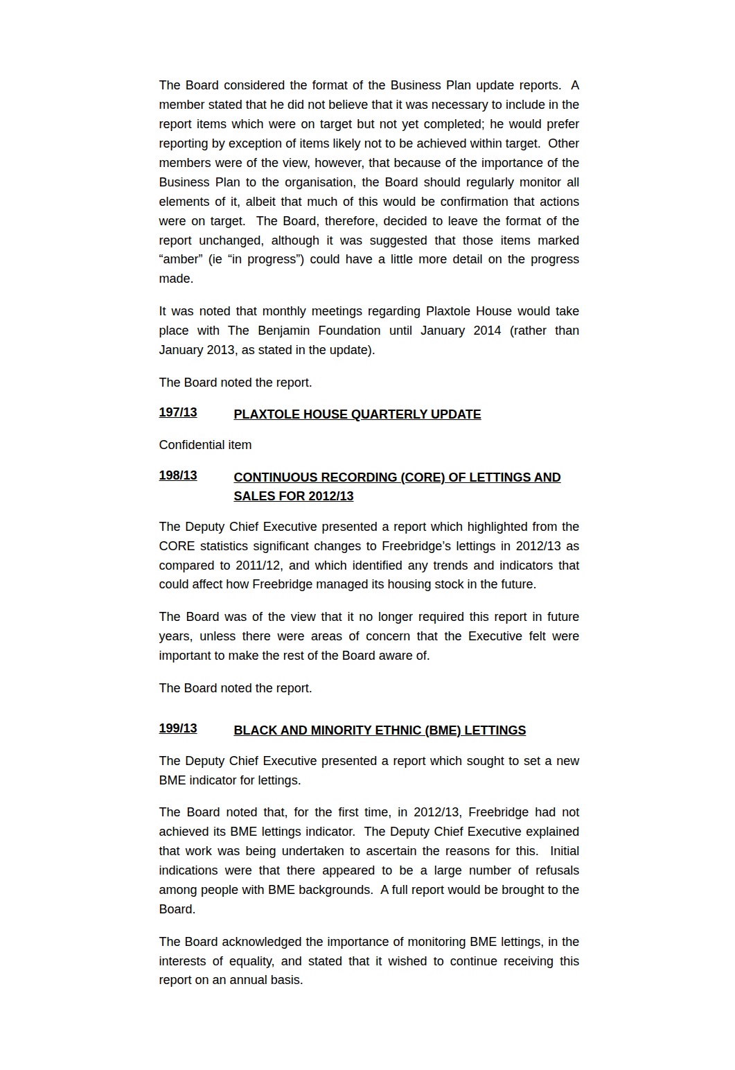The Board considered the format of the Business Plan update reports. A member stated that he did not believe that it was necessary to include in the report items which were on target but not yet completed; he would prefer reporting by exception of items likely not to be achieved within target. Other members were of the view, however, that because of the importance of the Business Plan to the organisation, the Board should regularly monitor all elements of it, albeit that much of this would be confirmation that actions were on target. The Board, therefore, decided to leave the format of the report unchanged, although it was suggested that those items marked “amber” (ie “in progress”) could have a little more detail on the progress made.
It was noted that monthly meetings regarding Plaxtole House would take place with The Benjamin Foundation until January 2014 (rather than January 2013, as stated in the update).
The Board noted the report.
197/13
PLAXTOLE HOUSE QUARTERLY UPDATE
Confidential item
198/13
CONTINUOUS RECORDING (CORE) OF LETTINGS AND SALES FOR 2012/13
The Deputy Chief Executive presented a report which highlighted from the CORE statistics significant changes to Freebridge’s lettings in 2012/13 as compared to 2011/12, and which identified any trends and indicators that could affect how Freebridge managed its housing stock in the future.
The Board was of the view that it no longer required this report in future years, unless there were areas of concern that the Executive felt were important to make the rest of the Board aware of.
The Board noted the report.
199/13
BLACK AND MINORITY ETHNIC (BME) LETTINGS
The Deputy Chief Executive presented a report which sought to set a new BME indicator for lettings.
The Board noted that, for the first time, in 2012/13, Freebridge had not achieved its BME lettings indicator. The Deputy Chief Executive explained that work was being undertaken to ascertain the reasons for this. Initial indications were that there appeared to be a large number of refusals among people with BME backgrounds. A full report would be brought to the Board.
The Board acknowledged the importance of monitoring BME lettings, in the interests of equality, and stated that it wished to continue receiving this report on an annual basis.